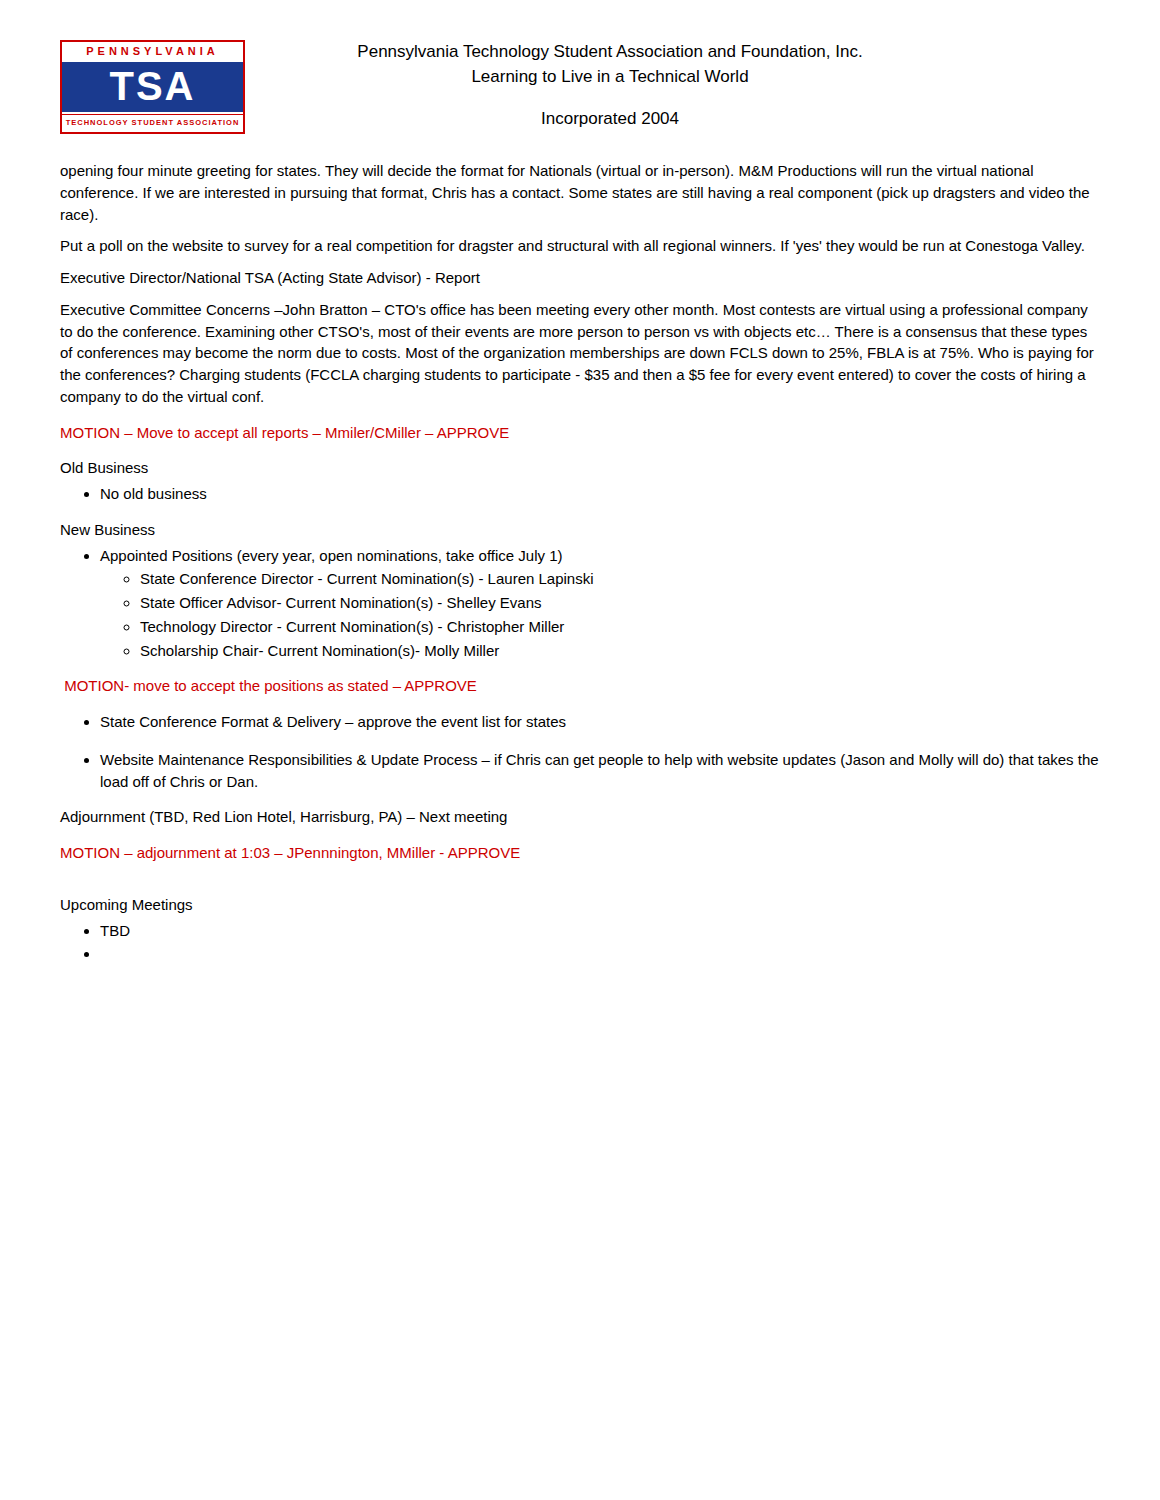PENNSYLVANIA
TSA
TECHNOLOGY STUDENT ASSOCIATION
Pennsylvania Technology Student Association and Foundation, Inc.
Learning to Live in a Technical World
Incorporated 2004
opening four minute greeting for states. They will decide the format for Nationals (virtual or in-person). M&M Productions will run the virtual national conference. If we are interested in pursuing that format, Chris has a contact. Some states are still having a real component (pick up dragsters and video the race).
Put a poll on the website to survey for a real competition for dragster and structural with all regional winners. If 'yes' they would be run at Conestoga Valley.
Executive Director/National TSA (Acting State Advisor) - Report
Executive Committee Concerns –John Bratton – CTO's office has been meeting every other month. Most contests are virtual using a professional company to do the conference. Examining other CTSO's, most of their events are more person to person vs with objects etc… There is a consensus that these types of conferences may become the norm due to costs. Most of the organization memberships are down FCLS down to 25%, FBLA is at 75%. Who is paying for the conferences? Charging students (FCCLA charging students to participate - $35 and then a $5 fee for every event entered) to cover the costs of hiring a company to do the virtual conf.
MOTION – Move to accept all reports – Mmiler/CMiller – APPROVE
Old Business
No old business
New Business
Appointed Positions (every year, open nominations, take office July 1)
State Conference Director - Current Nomination(s) - Lauren Lapinski
State Officer Advisor- Current Nomination(s) - Shelley Evans
Technology Director - Current Nomination(s) - Christopher Miller
Scholarship Chair- Current Nomination(s)- Molly Miller
MOTION- move to accept the positions as stated – APPROVE
State Conference Format & Delivery – approve the event list for states
Website Maintenance Responsibilities & Update Process – if Chris can get people to help with website updates (Jason and Molly will do) that takes the load off of Chris or Dan.
Adjournment (TBD, Red Lion Hotel, Harrisburg, PA) – Next meeting
MOTION – adjournment at 1:03 – JPennnington, MMiller - APPROVE
Upcoming Meetings
TBD